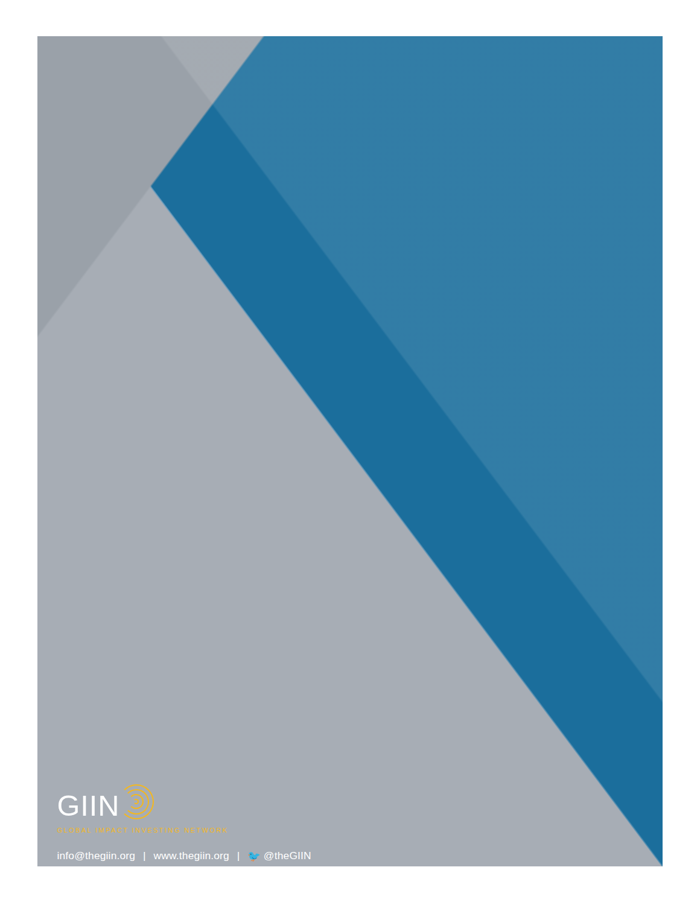GIIN
Global Impact Investing Network
info@thegiin.org | www.thegiin.org | 🐦@theGIIN